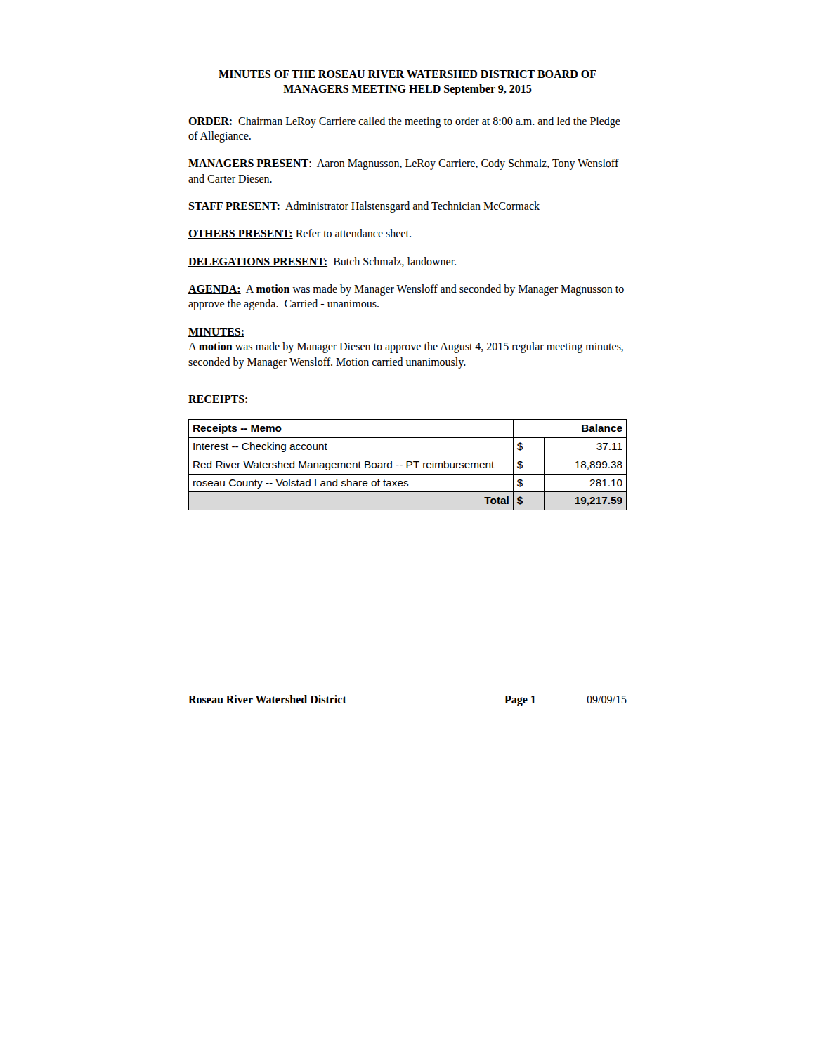MINUTES OF THE ROSEAU RIVER WATERSHED DISTRICT BOARD OF
MANAGERS MEETING HELD September 9, 2015
ORDER: Chairman LeRoy Carriere called the meeting to order at 8:00 a.m. and led the Pledge of Allegiance.
MANAGERS PRESENT: Aaron Magnusson, LeRoy Carriere, Cody Schmalz, Tony Wensloff and Carter Diesen.
STAFF PRESENT: Administrator Halstensgard and Technician McCormack
OTHERS PRESENT: Refer to attendance sheet.
DELEGATIONS PRESENT: Butch Schmalz, landowner.
AGENDA: A motion was made by Manager Wensloff and seconded by Manager Magnusson to approve the agenda. Carried - unanimous.
MINUTES:
A motion was made by Manager Diesen to approve the August 4, 2015 regular meeting minutes, seconded by Manager Wensloff. Motion carried unanimously.
RECEIPTS:
| Receipts -- Memo | Balance |
| --- | --- |
| Interest -- Checking account | $ | 37.11 |
| Red River Watershed Management Board -- PT reimbursement | $ | 18,899.38 |
| roseau County -- Volstad Land share of taxes | $ | 281.10 |
| Total | $ | 19,217.59 |
| Roseau River Watershed District | Page 1 | 09/09/15 |